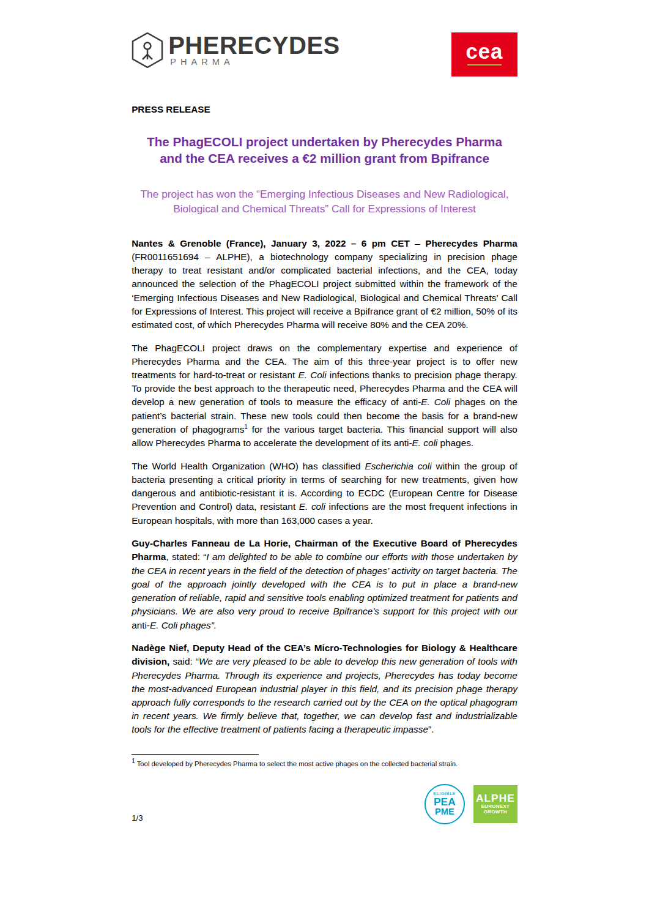PHERECYDES
PHARMA
cea
PRESS RELEASE
The PhagECOLI project undertaken by Pherecydes Pharma
and the CEA receives a €2 million grant from Bpifrance
The project has won the “Emerging Infectious Diseases and New Radiological,
Biological and Chemical Threats” Call for Expressions of Interest
Nantes & Grenoble (France), January 3, 2022 – 6 pm CET – Pherecydes Pharma (FR0011651694 – ALPHE), a biotechnology company specializing in precision phage therapy to treat resistant and/or complicated bacterial infections, and the CEA, today announced the selection of the PhagECOLI project submitted within the framework of the ‘Emerging Infectious Diseases and New Radiological, Biological and Chemical Threats’ Call for Expressions of Interest. This project will receive a Bpifrance grant of €2 million, 50% of its estimated cost, of which Pherecydes Pharma will receive 80% and the CEA 20%.
The PhagECOLI project draws on the complementary expertise and experience of Pherecydes Pharma and the CEA. The aim of this three-year project is to offer new treatments for hard-to-treat or resistant E. Coli infections thanks to precision phage therapy. To provide the best approach to the therapeutic need, Pherecydes Pharma and the CEA will develop a new generation of tools to measure the efficacy of anti-E. Coli phages on the patient’s bacterial strain. These new tools could then become the basis for a brand-new generation of phagograms1 for the various target bacteria. This financial support will also allow Pherecydes Pharma to accelerate the development of its anti-E. coli phages.
The World Health Organization (WHO) has classified Escherichia coli within the group of bacteria presenting a critical priority in terms of searching for new treatments, given how dangerous and antibiotic-resistant it is. According to ECDC (European Centre for Disease Prevention and Control) data, resistant E. coli infections are the most frequent infections in European hospitals, with more than 163,000 cases a year.
Guy-Charles Fanneau de La Horie, Chairman of the Executive Board of Pherecydes Pharma, stated: “I am delighted to be able to combine our efforts with those undertaken by the CEA in recent years in the field of the detection of phages’ activity on target bacteria. The goal of the approach jointly developed with the CEA is to put in place a brand-new generation of reliable, rapid and sensitive tools enabling optimized treatment for patients and physicians. We are also very proud to receive Bpifrance’s support for this project with our anti-E. Coli phages”.
Nadège Nief, Deputy Head of the CEA’s Micro-Technologies for Biology & Healthcare division, said: “We are very pleased to be able to develop this new generation of tools with Pherecydes Pharma. Through its experience and projects, Pherecydes has today become the most-advanced European industrial player in this field, and its precision phage therapy approach fully corresponds to the research carried out by the CEA on the optical phagogram in recent years. We firmly believe that, together, we can develop fast and industrializable tools for the effective treatment of patients facing a therapeutic impasse”.
1 Tool developed by Pherecydes Pharma to select the most active phages on the collected bacterial strain.
1/3
ELIGIBLE PEA PME
ALPHE EURONEXT GROWTH